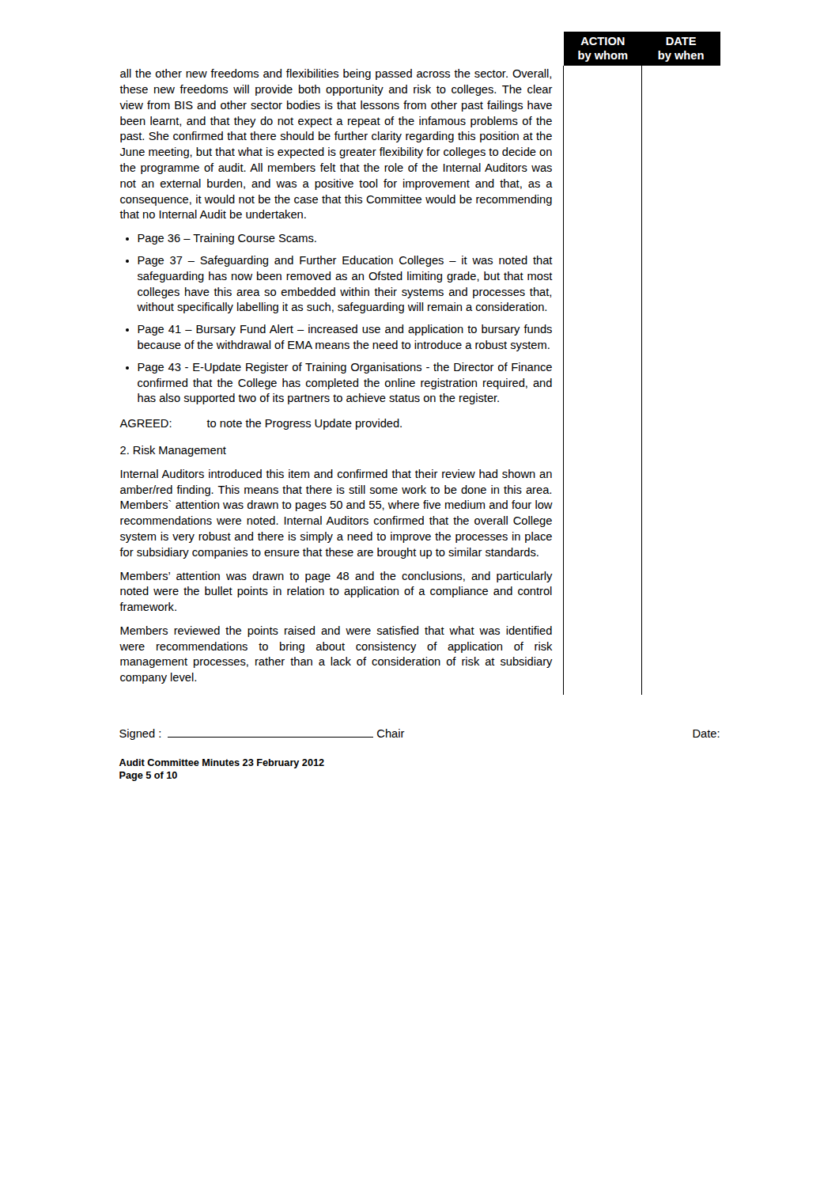| | ACTION by whom | DATE by when |
| all the other new freedoms and flexibilities being passed across the sector. Overall, these new freedoms will provide both opportunity and risk to colleges. The clear view from BIS and other sector bodies is that lessons from other past failings have been learnt, and that they do not expect a repeat of the infamous problems of the past. She confirmed that there should be further clarity regarding this position at the June meeting, but that what is expected is greater flexibility for colleges to decide on the programme of audit. All members felt that the role of the Internal Auditors was not an external burden, and was a positive tool for improvement and that, as a consequence, it would not be the case that this Committee would be recommending that no Internal Audit be undertaken. Page 36 – Training Course Scams. Page 37 – Safeguarding and Further Education Colleges – it was noted that safeguarding has now been removed as an Ofsted limiting grade, but that most colleges have this area so embedded within their systems and processes that, without specifically labelling it as such, safeguarding will remain a consideration. Page 41 – Bursary Fund Alert – increased use and application to bursary funds because of the withdrawal of EMA means the need to introduce a robust system. Page 43 - E-Update Register of Training Organisations - the Director of Finance confirmed that the College has completed the online registration required, and has also supported two of its partners to achieve status on the register. AGREED: to note the Progress Update provided. 2. Risk Management Internal Auditors introduced this item and confirmed that their review had shown an amber/red finding. This means that there is still some work to be done in this area. Members` attention was drawn to pages 50 and 55, where five medium and four low recommendations were noted. Internal Auditors confirmed that the overall College system is very robust and there is simply a need to improve the processes in place for subsidiary companies to ensure that these are brought up to similar standards. Members’ attention was drawn to page 48 and the conclusions, and particularly noted were the bullet points in relation to application of a compliance and control framework. Members reviewed the points raised and were satisfied that what was identified were recommendations to bring about consistency of application of risk management processes, rather than a lack of consideration of risk at subsidiary company level. | | |
Signed : Chair Date:
Audit Committee Minutes 23 February 2012
Page 5 of 10